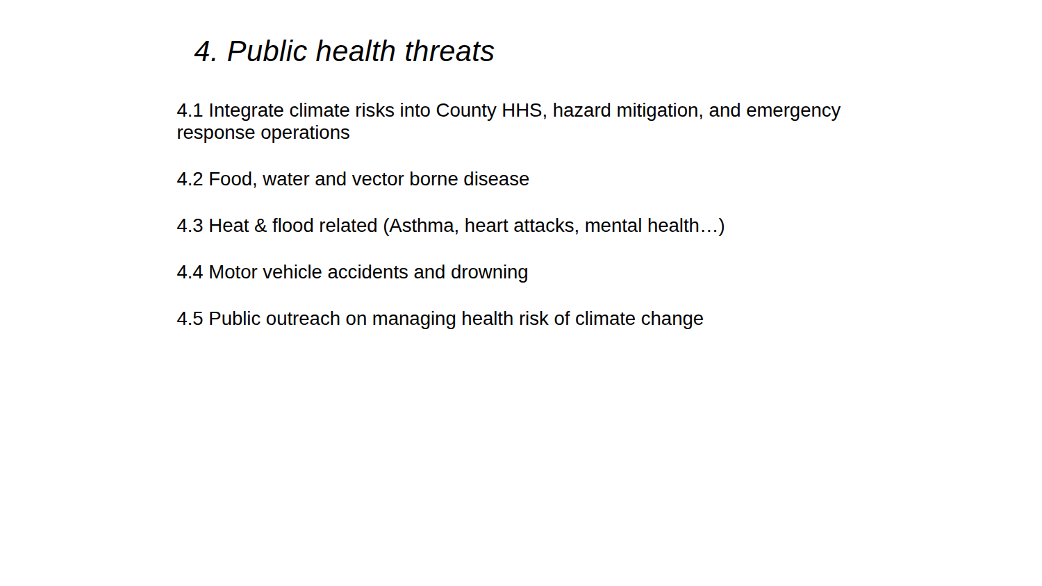4. Public health threats
4.1 Integrate climate risks into County HHS, hazard mitigation, and emergency response operations
4.2 Food, water and vector borne disease
4.3 Heat & flood related (Asthma, heart attacks, mental health…)
4.4 Motor vehicle accidents and drowning
4.5 Public outreach on managing health risk of climate change